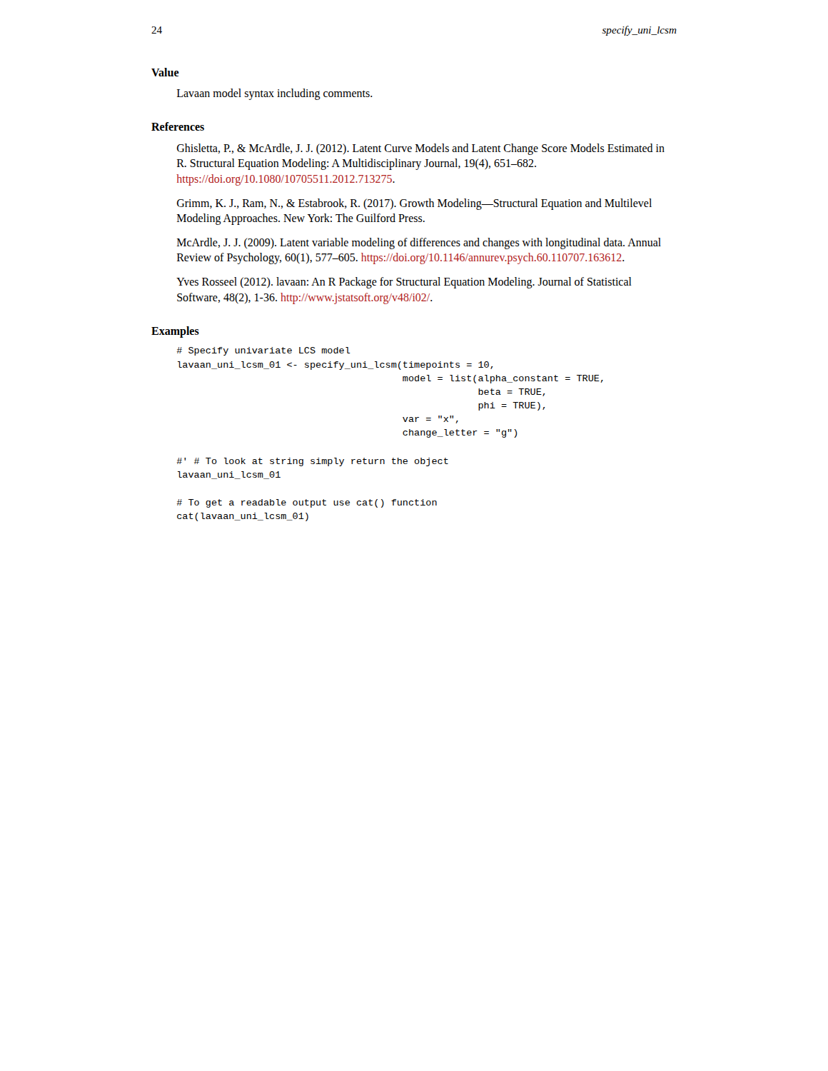24 specify_uni_lcsm
Value
Lavaan model syntax including comments.
References
Ghisletta, P., & McArdle, J. J. (2012). Latent Curve Models and Latent Change Score Models Estimated in R. Structural Equation Modeling: A Multidisciplinary Journal, 19(4), 651–682. https://doi.org/10.1080/10705511.2012.713275.
Grimm, K. J., Ram, N., & Estabrook, R. (2017). Growth Modeling—Structural Equation and Multilevel Modeling Approaches. New York: The Guilford Press.
McArdle, J. J. (2009). Latent variable modeling of differences and changes with longitudinal data. Annual Review of Psychology, 60(1), 577–605. https://doi.org/10.1146/annurev.psych.60.110707.163612.
Yves Rosseel (2012). lavaan: An R Package for Structural Equation Modeling. Journal of Statistical Software, 48(2), 1-36. http://www.jstatsoft.org/v48/i02/.
Examples
# Specify univariate LCS model
lavaan_uni_lcsm_01 <- specify_uni_lcsm(timepoints = 10,
                                       model = list(alpha_constant = TRUE,
                                                    beta = TRUE,
                                                    phi = TRUE),
                                       var = "x",
                                       change_letter = "g")
#' # To look at string simply return the object
lavaan_uni_lcsm_01
# To get a readable output use cat() function
cat(lavaan_uni_lcsm_01)